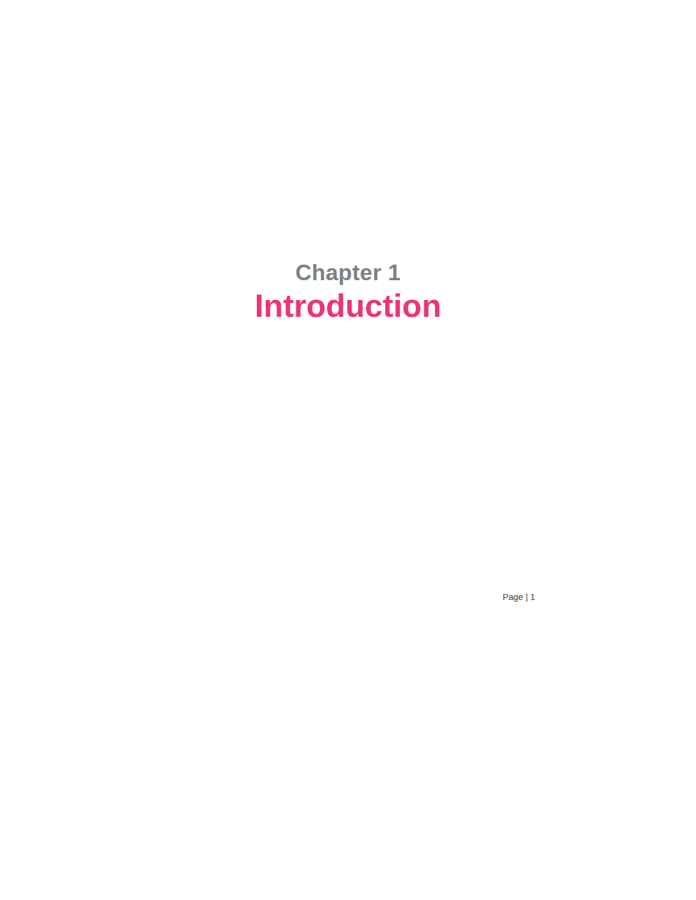Chapter 1
Introduction
Page | 1